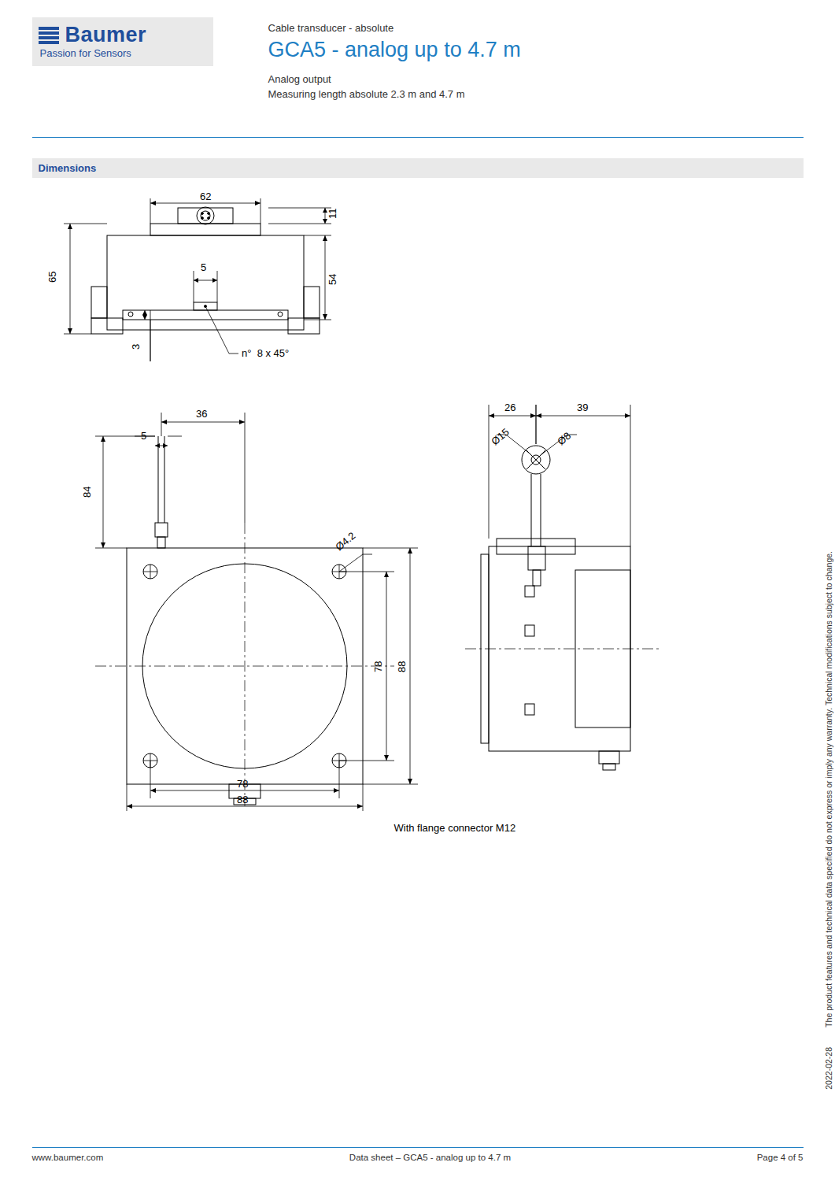Baumer
Passion for Sensors
Cable transducer - absolute
GCA5 - analog up to 4.7 m
Analog output
Measuring length absolute 2.3 m and 4.7 m
Dimensions
62 65 11 54 5 3 n° 8 x 45° 36 5 84 78 88 78 88 Ø4.2 26 39 Ø15 Ø8
With flange connector M12
The product features and technical data specified do not express or imply any warranty. Technical modifications subject to change.
2022-02-28
www.baumer.com
Data sheet – GCA5 - analog up to 4.7 m
Page 4 of 5